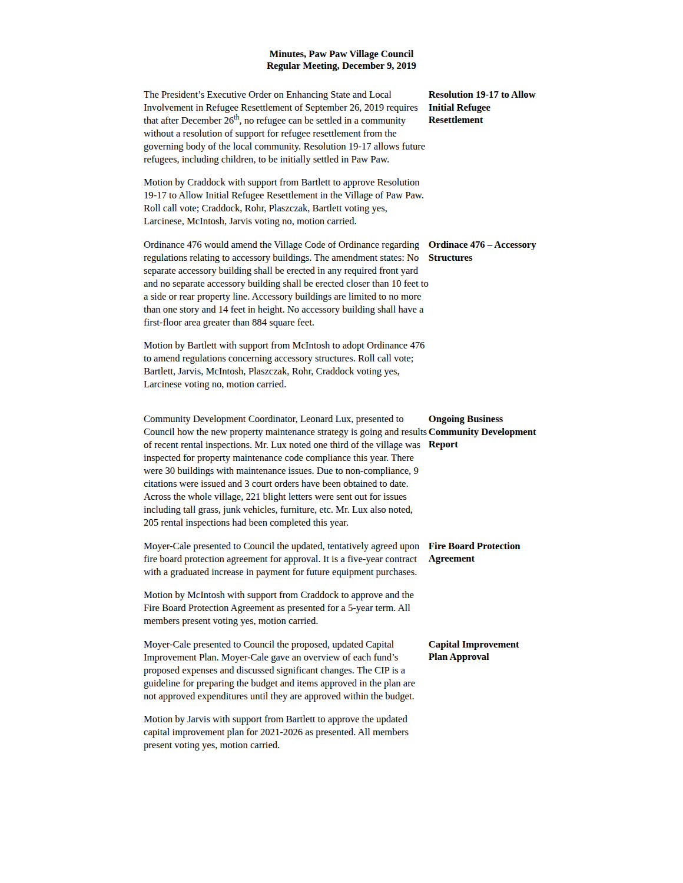Minutes, Paw Paw Village Council Regular Meeting, December 9, 2019
| The President’s Executive Order on Enhancing State and Local Involvement in Refugee Resettlement of September 26, 2019 requires that after December 26 th , no refugee can be settled in a community without a resolution of support for refugee resettlement from the governing body of the local community. Resolution 19-17 allows future refugees, including children, to be initially settled in Paw Paw. Motion by Craddock with support from Bartlett to approve Resolution 19-17 to Allow Initial Refugee Resettlement in the Village of Paw Paw. Roll call vote; Craddock, Rohr, Plaszczak, Bartlett voting yes, Larcinese, McIntosh, Jarvis voting no, motion carried. | Resolution 19-17 to Allow Initial Refugee Resettlement |
| Ordinance 476 would amend the Village Code of Ordinance regarding regulations relating to accessory buildings. The amendment states: No separate accessory building shall be erected in any required front yard and no separate accessory building shall be erected closer than 10 feet to a side or rear property line. Accessory buildings are limited to no more than one story and 14 feet in height. No accessory building shall have a first-floor area greater than 884 square feet. Motion by Bartlett with support from McIntosh to adopt Ordinance 476 to amend regulations concerning accessory structures. Roll call vote; Bartlett, Jarvis, McIntosh, Plaszczak, Rohr, Craddock voting yes, Larcinese voting no, motion carried. | Ordinace 476 – Accessory Structures |
| Community Development Coordinator, Leonard Lux, presented to Council how the new property maintenance strategy is going and results of recent rental inspections. Mr. Lux noted one third of the village was inspected for property maintenance code compliance this year. There were 30 buildings with maintenance issues. Due to non-compliance, 9 citations were issued and 3 court orders have been obtained to date. Across the whole village, 221 blight letters were sent out for issues including tall grass, junk vehicles, furniture, etc. Mr. Lux also noted, 205 rental inspections had been completed this year. | Ongoing Business Community Development Report |
| Moyer-Cale presented to Council the updated, tentatively agreed upon fire board protection agreement for approval. It is a five-year contract with a graduated increase in payment for future equipment purchases. Motion by McIntosh with support from Craddock to approve and the Fire Board Protection Agreement as presented for a 5-year term. All members present voting yes, motion carried. | Fire Board Protection Agreement |
| Moyer-Cale presented to Council the proposed, updated Capital Improvement Plan. Moyer-Cale gave an overview of each fund’s proposed expenses and discussed significant changes. The CIP is a guideline for preparing the budget and items approved in the plan are not approved expenditures until they are approved within the budget. Motion by Jarvis with support from Bartlett to approve the updated capital improvement plan for 2021-2026 as presented. All members present voting yes, motion carried. | Capital Improvement Plan Approval |